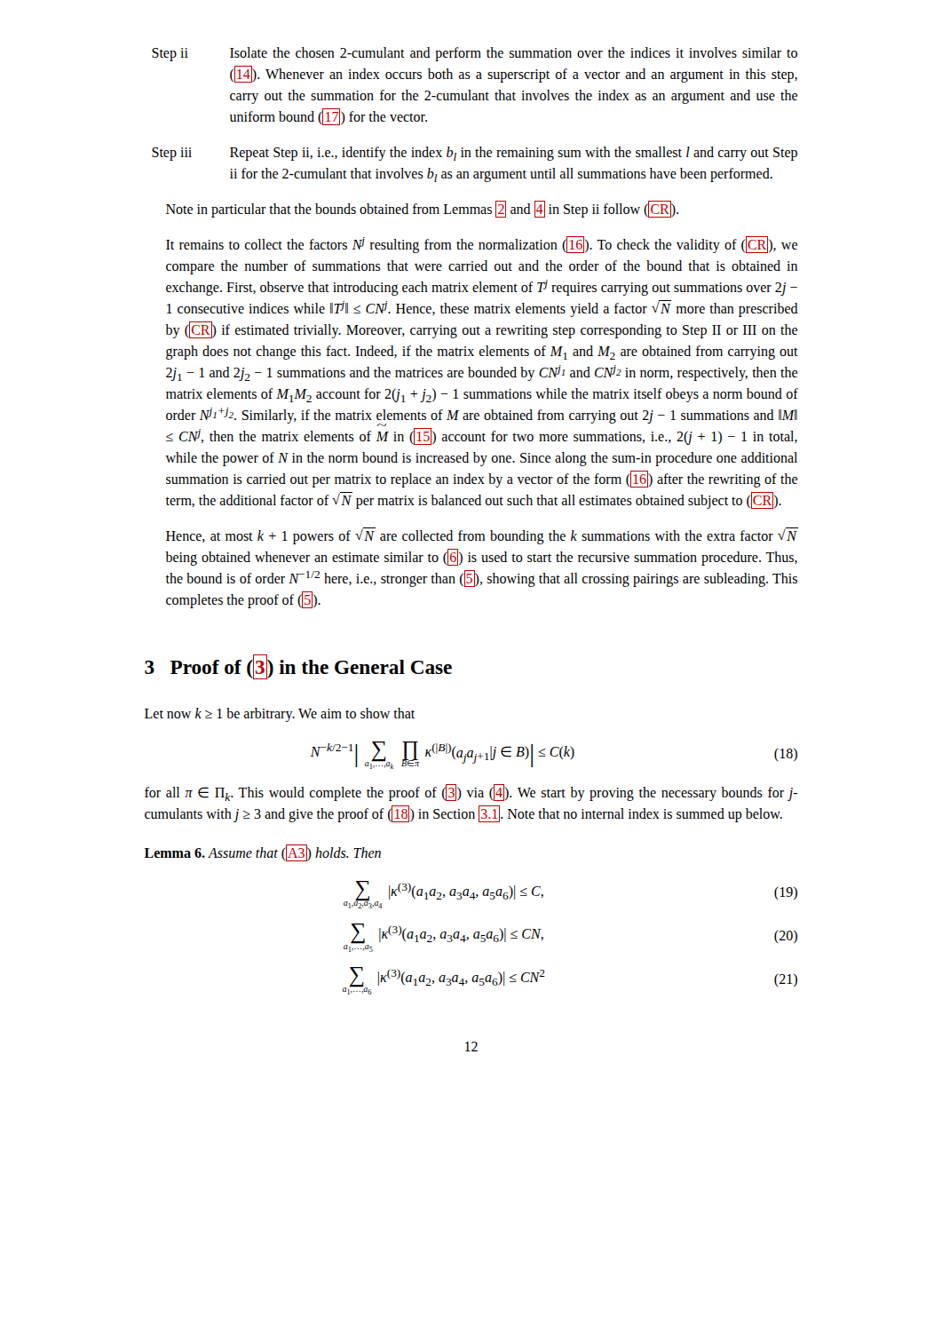Step ii
Isolate the chosen 2-cumulant and perform the summation over the indices it involves similar to (14). Whenever an index occurs both as a superscript of a vector and an argument in this step, carry out the summation for the 2-cumulant that involves the index as an argument and use the uniform bound (17) for the vector.
Step iii
Repeat Step ii, i.e., identify the index bl in the remaining sum with the smallest l and carry out Step ii for the 2-cumulant that involves bl as an argument until all summations have been performed.
Note in particular that the bounds obtained from Lemmas 2 and 4 in Step ii follow (CR).
It remains to collect the factors Nj resulting from the normalization (16). To check the validity of (CR), we compare the number of summations that were carried out and the order of the bound that is obtained in exchange. First, observe that introducing each matrix element of Tj requires carrying out summations over 2j − 1 consecutive indices while ‖Tj‖ ≤ CNj. Hence, these matrix elements yield a factor N more than prescribed by (CR) if estimated trivially. Moreover, carrying out a rewriting step corresponding to Step II or III on the graph does not change this fact. Indeed, if the matrix elements of M1 and M2 are obtained from carrying out 2j1 − 1 and 2j2 − 1 summations and the matrices are bounded by CNj1 and CNj2 in norm, respectively, then the matrix elements of M1M2 account for 2(j1 + j2) − 1 summations while the matrix itself obeys a norm bound of order Nj1+j2. Similarly, if the matrix elements of M are obtained from carrying out 2j − 1 summations and ‖M‖ ≤ CNj, then the matrix elements of M in (15) account for two more summations, i.e., 2(j + 1) − 1 in total, while the power of N in the norm bound is increased by one. Since along the sum-in procedure one additional summation is carried out per matrix to replace an index by a vector of the form (16) after the rewriting of the term, the additional factor of N per matrix is balanced out such that all estimates obtained subject to (CR).
Hence, at most k + 1 powers of N are collected from bounding the k summations with the extra factor N being obtained whenever an estimate similar to (6) is used to start the recursive summation procedure. Thus, the bound is of order N−1/2 here, i.e., stronger than (5), showing that all crossing pairings are subleading. This completes the proof of (5).
3 Proof of (3) in the General Case
Let now k ≥ 1 be arbitrary. We aim to show that
N−k/2−1| ∑a1,…,ak ∏B∈π κ(|B|)(ajaj+1|j ∈ B)| ≤ C(k)
(18)
for all π ∈ Πk. This would complete the proof of (3) via (4). We start by proving the necessary bounds for j-cumulants with j ≥ 3 and give the proof of (18) in Section 3.1. Note that no internal index is summed up below.
Lemma 6. Assume that (A3) holds. Then
∑a1,a2,a3,a4 |κ(3)(a1a2, a3a4, a5a6)| ≤ C,
(19)
∑a1,…,a5 |κ(3)(a1a2, a3a4, a5a6)| ≤ CN,
(20)
∑a1,…,a6 |κ(3)(a1a2, a3a4, a5a6)| ≤ CN2
(21)
12